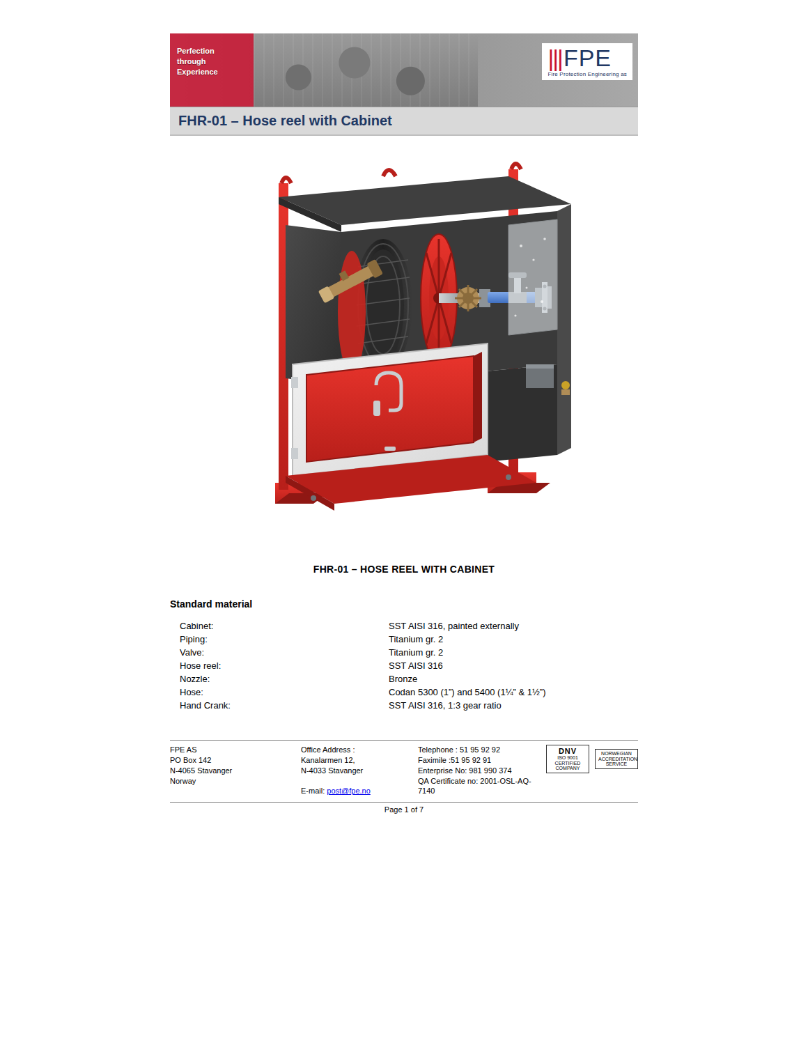Perfection
through
Experience
|||FPE
Fire Protection Engineering as
FHR-01 – Hose reel with Cabinet
FHR-01 – HOSE REEL WITH CABINET
Standard material
| Cabinet: | SST AISI 316, painted externally |
| Piping: | Titanium gr. 2 |
| Valve: | Titanium gr. 2 |
| Hose reel: | SST AISI 316 |
| Nozzle: | Bronze |
| Hose: | Codan 5300 (1”) and 5400 (1¼” & 1½”) |
| Hand Crank: | SST AISI 316, 1:3 gear ratio |
FPE AS
PO Box 142
N-4065 Stavanger
Norway
Office Address :
Kanalarmen 12,
N-4033 Stavanger
E-mail: post@fpe.no
Telephone : 51 95 92 92
Faximile :51 95 92 91
Enterprise No: 981 990 374
QA Certificate no: 2001-OSL-AQ-7140
DNVISO 9001 CERTIFIED COMPANY
NORWEGIAN
ACCREDITATION
SERVICE
Page 1 of 7